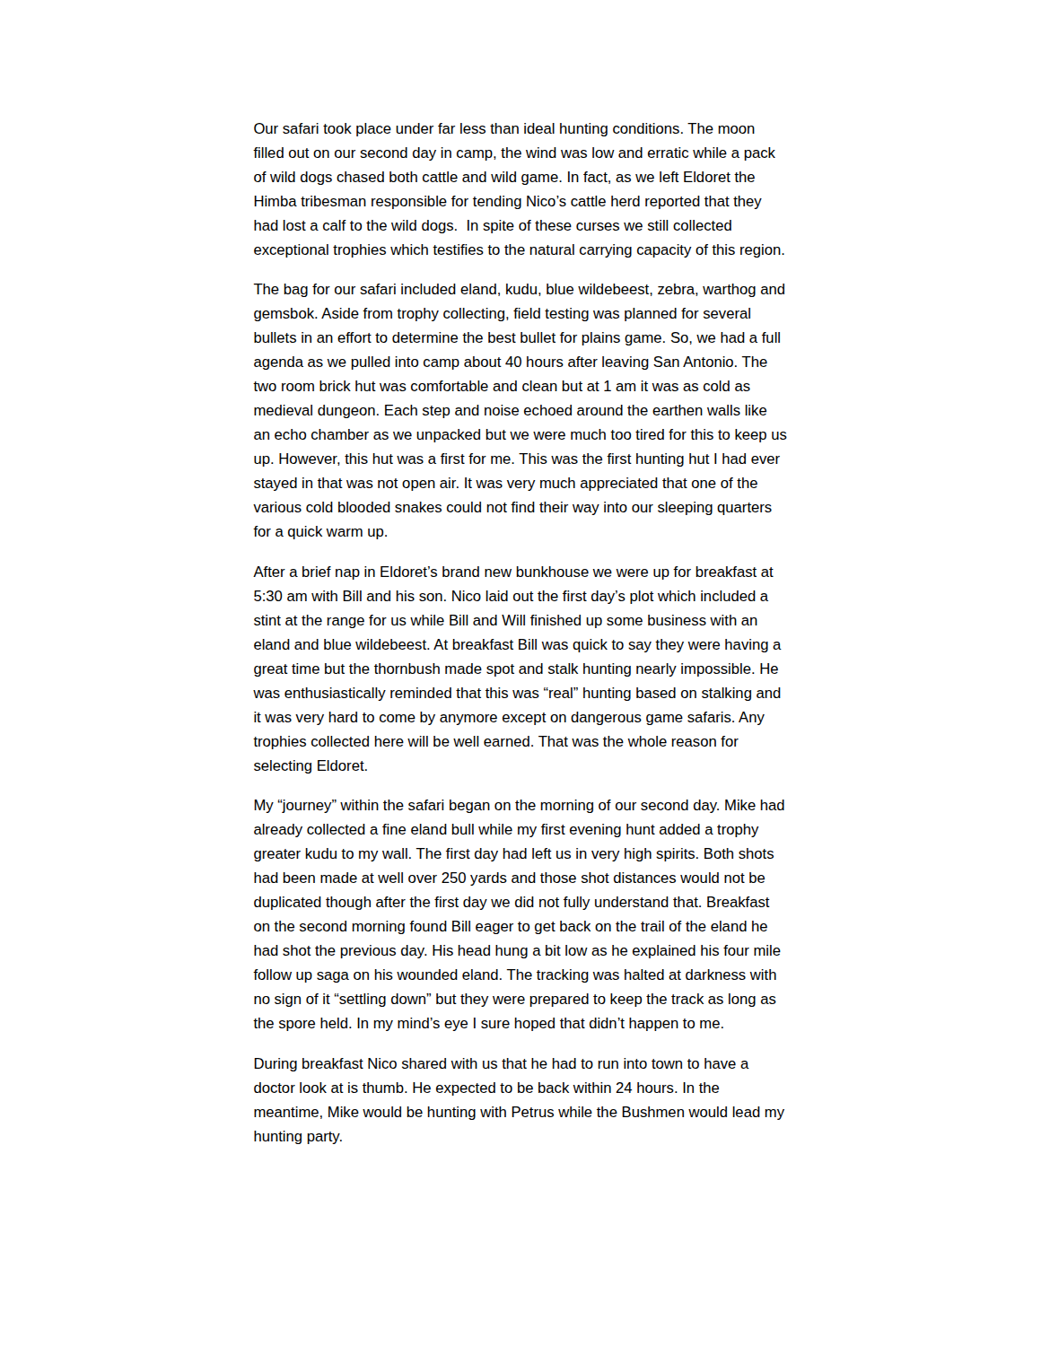Our safari took place under far less than ideal hunting conditions. The moon filled out on our second day in camp, the wind was low and erratic while a pack of wild dogs chased both cattle and wild game. In fact, as we left Eldoret the Himba tribesman responsible for tending Nico’s cattle herd reported that they had lost a calf to the wild dogs. In spite of these curses we still collected exceptional trophies which testifies to the natural carrying capacity of this region.
The bag for our safari included eland, kudu, blue wildebeest, zebra, warthog and gemsbok. Aside from trophy collecting, field testing was planned for several bullets in an effort to determine the best bullet for plains game. So, we had a full agenda as we pulled into camp about 40 hours after leaving San Antonio. The two room brick hut was comfortable and clean but at 1 am it was as cold as medieval dungeon. Each step and noise echoed around the earthen walls like an echo chamber as we unpacked but we were much too tired for this to keep us up. However, this hut was a first for me. This was the first hunting hut I had ever stayed in that was not open air. It was very much appreciated that one of the various cold blooded snakes could not find their way into our sleeping quarters for a quick warm up.
After a brief nap in Eldoret’s brand new bunkhouse we were up for breakfast at 5:30 am with Bill and his son. Nico laid out the first day’s plot which included a stint at the range for us while Bill and Will finished up some business with an eland and blue wildebeest. At breakfast Bill was quick to say they were having a great time but the thornbush made spot and stalk hunting nearly impossible. He was enthusiastically reminded that this was “real” hunting based on stalking and it was very hard to come by anymore except on dangerous game safaris. Any trophies collected here will be well earned. That was the whole reason for selecting Eldoret.
My “journey” within the safari began on the morning of our second day. Mike had already collected a fine eland bull while my first evening hunt added a trophy greater kudu to my wall. The first day had left us in very high spirits. Both shots had been made at well over 250 yards and those shot distances would not be duplicated though after the first day we did not fully understand that. Breakfast on the second morning found Bill eager to get back on the trail of the eland he had shot the previous day. His head hung a bit low as he explained his four mile follow up saga on his wounded eland. The tracking was halted at darkness with no sign of it “settling down” but they were prepared to keep the track as long as the spore held. In my mind’s eye I sure hoped that didn’t happen to me.
During breakfast Nico shared with us that he had to run into town to have a doctor look at is thumb. He expected to be back within 24 hours. In the meantime, Mike would be hunting with Petrus while the Bushmen would lead my hunting party.